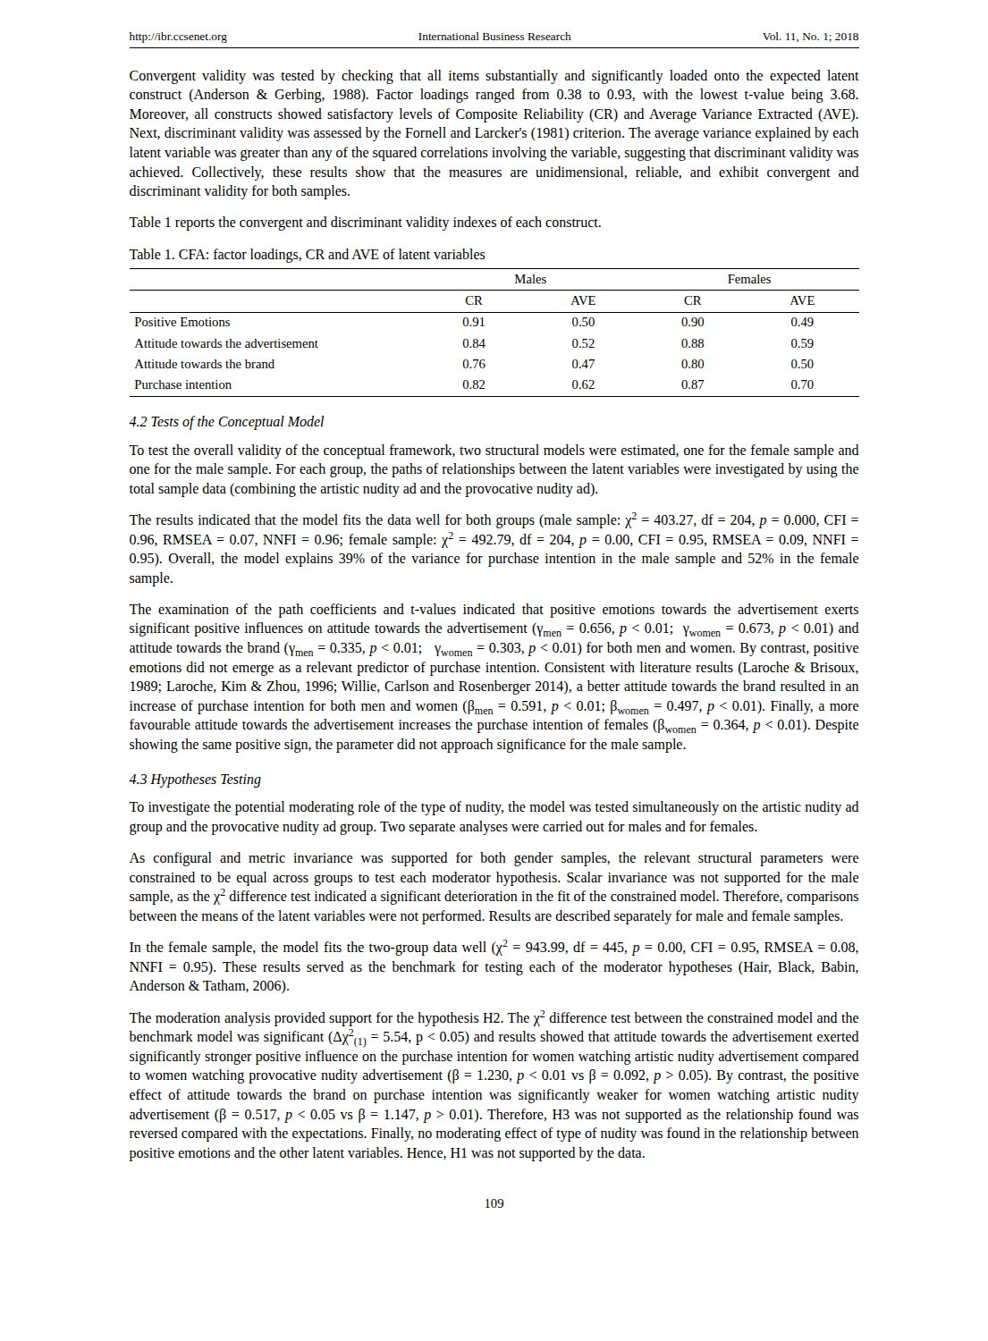http://ibr.ccsenet.org
International Business Research
Vol. 11, No. 1; 2018
Convergent validity was tested by checking that all items substantially and significantly loaded onto the expected latent construct (Anderson & Gerbing, 1988). Factor loadings ranged from 0.38 to 0.93, with the lowest t-value being 3.68. Moreover, all constructs showed satisfactory levels of Composite Reliability (CR) and Average Variance Extracted (AVE). Next, discriminant validity was assessed by the Fornell and Larcker's (1981) criterion. The average variance explained by each latent variable was greater than any of the squared correlations involving the variable, suggesting that discriminant validity was achieved. Collectively, these results show that the measures are unidimensional, reliable, and exhibit convergent and discriminant validity for both samples.
Table 1 reports the convergent and discriminant validity indexes of each construct.
Table 1. CFA: factor loadings, CR and AVE of latent variables
| | Males | Females |
| --- | --- | --- |
| | CR | AVE | CR | AVE |
| Positive Emotions | 0.91 | 0.50 | 0.90 | 0.49 |
| Attitude towards the advertisement | 0.84 | 0.52 | 0.88 | 0.59 |
| Attitude towards the brand | 0.76 | 0.47 | 0.80 | 0.50 |
| Purchase intention | 0.82 | 0.62 | 0.87 | 0.70 |
4.2 Tests of the Conceptual Model
To test the overall validity of the conceptual framework, two structural models were estimated, one for the female sample and one for the male sample. For each group, the paths of relationships between the latent variables were investigated by using the total sample data (combining the artistic nudity ad and the provocative nudity ad).
The results indicated that the model fits the data well for both groups (male sample: χ2 = 403.27, df = 204, p = 0.000, CFI = 0.96, RMSEA = 0.07, NNFI = 0.96; female sample: χ2 = 492.79, df = 204, p = 0.00, CFI = 0.95, RMSEA = 0.09, NNFI = 0.95). Overall, the model explains 39% of the variance for purchase intention in the male sample and 52% in the female sample.
The examination of the path coefficients and t-values indicated that positive emotions towards the advertisement exerts significant positive influences on attitude towards the advertisement (γmen = 0.656, p < 0.01; γwomen = 0.673, p < 0.01) and attitude towards the brand (γmen = 0.335, p < 0.01; γwomen = 0.303, p < 0.01) for both men and women. By contrast, positive emotions did not emerge as a relevant predictor of purchase intention. Consistent with literature results (Laroche & Brisoux, 1989; Laroche, Kim & Zhou, 1996; Willie, Carlson and Rosenberger 2014), a better attitude towards the brand resulted in an increase of purchase intention for both men and women (βmen = 0.591, p < 0.01; βwomen = 0.497, p < 0.01). Finally, a more favourable attitude towards the advertisement increases the purchase intention of females (βwomen = 0.364, p < 0.01). Despite showing the same positive sign, the parameter did not approach significance for the male sample.
4.3 Hypotheses Testing
To investigate the potential moderating role of the type of nudity, the model was tested simultaneously on the artistic nudity ad group and the provocative nudity ad group. Two separate analyses were carried out for males and for females.
As configural and metric invariance was supported for both gender samples, the relevant structural parameters were constrained to be equal across groups to test each moderator hypothesis. Scalar invariance was not supported for the male sample, as the χ2 difference test indicated a significant deterioration in the fit of the constrained model. Therefore, comparisons between the means of the latent variables were not performed. Results are described separately for male and female samples.
In the female sample, the model fits the two-group data well (χ2 = 943.99, df = 445, p = 0.00, CFI = 0.95, RMSEA = 0.08, NNFI = 0.95). These results served as the benchmark for testing each of the moderator hypotheses (Hair, Black, Babin, Anderson & Tatham, 2006).
The moderation analysis provided support for the hypothesis H2. The χ2 difference test between the constrained model and the benchmark model was significant (Δχ2(1) = 5.54, p < 0.05) and results showed that attitude towards the advertisement exerted significantly stronger positive influence on the purchase intention for women watching artistic nudity advertisement compared to women watching provocative nudity advertisement (β = 1.230, p < 0.01 vs β = 0.092, p > 0.05). By contrast, the positive effect of attitude towards the brand on purchase intention was significantly weaker for women watching artistic nudity advertisement (β = 0.517, p < 0.05 vs β = 1.147, p > 0.01). Therefore, H3 was not supported as the relationship found was reversed compared with the expectations. Finally, no moderating effect of type of nudity was found in the relationship between positive emotions and the other latent variables. Hence, H1 was not supported by the data.
109